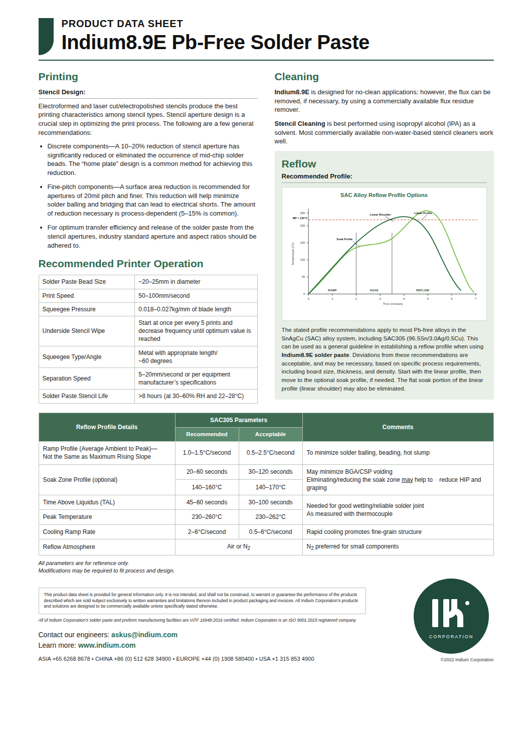PRODUCT DATA SHEET
Indium8.9E Pb-Free Solder Paste
Printing
Stencil Design:
Electroformed and laser cut/electropolished stencils produce the best printing characteristics among stencil types. Stencil aperture design is a crucial step in optimizing the print process. The following are a few general recommendations:
Discrete components—A 10–20% reduction of stencil aperture has significantly reduced or eliminated the occurrence of mid-chip solder beads. The “home plate” design is a common method for achieving this reduction.
Fine-pitch components—A surface area reduction is recommended for apertures of 20mil pitch and finer. This reduction will help minimize solder balling and bridging that can lead to electrical shorts. The amount of reduction necessary is process-dependent (5–15% is common).
For optimum transfer efficiency and release of the solder paste from the stencil apertures, industry standard aperture and aspect ratios should be adhered to.
Recommended Printer Operation
| Solder Paste Bead Size | ~20–25mm in diameter |
| Print Speed | 50–100mm/second |
| Squeegee Pressure | 0.018–0.027kg/mm of blade length |
| Underside Stencil Wipe | Start at once per every 5 prints and decrease frequency until optimum value is reached |
| Squeegee Type/Angle | Metal with appropriate length/ ~60 degrees |
| Separation Speed | 5–20mm/second or per equipment manufacturer’s specifications |
| Solder Paste Stencil Life | >8 hours (at 30–60% RH and 22–28°C) |
Cleaning
Indium8.9E is designed for no-clean applications; however, the flux can be removed, if necessary, by using a commercially available flux residue remover.
Stencil Cleaning is best performed using isopropyl alcohol (IPA) as a solvent. Most commercially available non-water-based stencil cleaners work well.
Reflow
Recommended Profile:
SAC Alloy Reflow Profile Options
0 50 100 150 200 250 Temperature (°C) 0 1 2 3 4 5 6 7 Time (minutes) MP = 220°C RAMP SOAK REFLOW Linear Shoulder Linear Profile Soak Profile
The stated profile recommendations apply to most Pb-free alloys in the SnAgCu (SAC) alloy system, including SAC305 (96.5Sn/3.0Ag/0.5Cu). This can be used as a general guideline in establishing a reflow profile when using Indium8.9E solder paste. Deviations from these recommendations are acceptable, and may be necessary, based on specific process requirements, including board size, thickness, and density. Start with the linear profile, then move to the optional soak profile, if needed. The flat soak portion of the linear profile (linear shoulder) may also be eliminated.
| Reflow Profile Details | SAC305 Parameters | Comments |
| --- | --- | --- |
| Recommended | Acceptable |
| Ramp Profile (Average Ambient to Peak)— Not the Same as Maximum Rising Slope | 1.0–1.5°C/second | 0.5–2.5°C/second | To minimize solder balling, beading, hot slump |
| Soak Zone Profile (optional) | 20–60 seconds | 30–120 seconds | May minimize BGA/CSP voiding Eliminating/reducing the soak zone may help to reduce HIP and graping |
| 140–160°C | 140–170°C |
| Time Above Liquidus (TAL) | 45–60 seconds | 30–100 seconds | Needed for good wetting/reliable solder joint As measured with thermocouple |
| Peak Temperature | 230–260°C | 230–262°C |
| Cooling Ramp Rate | 2–6°C/second | 0.5–6°C/second | Rapid cooling promotes fine-grain structure |
| Reflow Atmosphere | Air or N 2 | N 2 preferred for small components |
All parameters are for reference only.
Modifications may be required to fit process and design.
This product data sheet is provided for general information only. It is not intended, and shall not be construed, to warrant or guarantee the performance of the products described which are sold subject exclusively to written warranties and limitations thereon included in product packaging and invoices. All Indium Corporation’s products and solutions are designed to be commercially available unless specifically stated otherwise.
All of Indium Corporation’s solder paste and preform manufacturing facilities are IATF 16949:2016 certified. Indium Corporation is an ISO 9001:2015 registered company.
Contact our engineers: askus@indium.com
Learn more: www.indium.com
ASIA +65 6268 8678 • CHINA +86 (0) 512 628 34900 • EUROPE +44 (0) 1908 580400 • USA +1 315 853 4900
CORPORATION
©2022 Indium Corporation